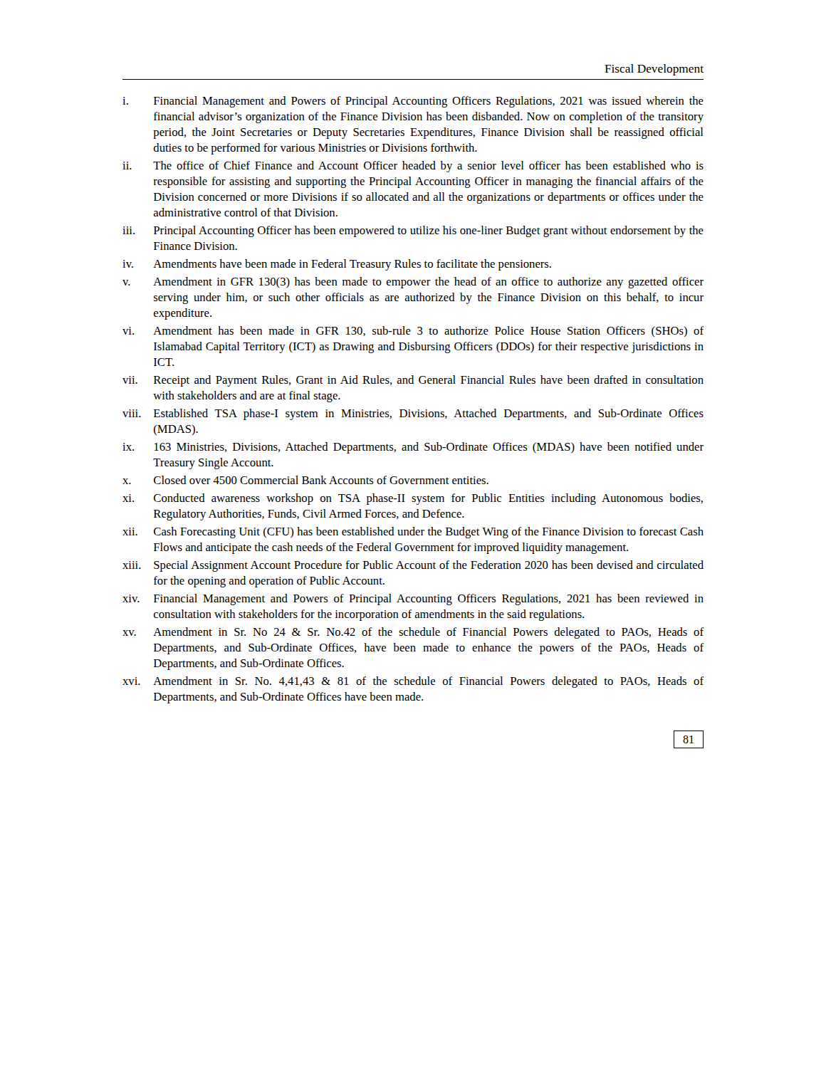Fiscal Development
i. Financial Management and Powers of Principal Accounting Officers Regulations, 2021 was issued wherein the financial advisor’s organization of the Finance Division has been disbanded. Now on completion of the transitory period, the Joint Secretaries or Deputy Secretaries Expenditures, Finance Division shall be reassigned official duties to be performed for various Ministries or Divisions forthwith.
ii. The office of Chief Finance and Account Officer headed by a senior level officer has been established who is responsible for assisting and supporting the Principal Accounting Officer in managing the financial affairs of the Division concerned or more Divisions if so allocated and all the organizations or departments or offices under the administrative control of that Division.
iii. Principal Accounting Officer has been empowered to utilize his one-liner Budget grant without endorsement by the Finance Division.
iv. Amendments have been made in Federal Treasury Rules to facilitate the pensioners.
v. Amendment in GFR 130(3) has been made to empower the head of an office to authorize any gazetted officer serving under him, or such other officials as are authorized by the Finance Division on this behalf, to incur expenditure.
vi. Amendment has been made in GFR 130, sub-rule 3 to authorize Police House Station Officers (SHOs) of Islamabad Capital Territory (ICT) as Drawing and Disbursing Officers (DDOs) for their respective jurisdictions in ICT.
vii. Receipt and Payment Rules, Grant in Aid Rules, and General Financial Rules have been drafted in consultation with stakeholders and are at final stage.
viii. Established TSA phase-I system in Ministries, Divisions, Attached Departments, and Sub-Ordinate Offices (MDAS).
ix. 163 Ministries, Divisions, Attached Departments, and Sub-Ordinate Offices (MDAS) have been notified under Treasury Single Account.
x. Closed over 4500 Commercial Bank Accounts of Government entities.
xi. Conducted awareness workshop on TSA phase-II system for Public Entities including Autonomous bodies, Regulatory Authorities, Funds, Civil Armed Forces, and Defence.
xii. Cash Forecasting Unit (CFU) has been established under the Budget Wing of the Finance Division to forecast Cash Flows and anticipate the cash needs of the Federal Government for improved liquidity management.
xiii. Special Assignment Account Procedure for Public Account of the Federation 2020 has been devised and circulated for the opening and operation of Public Account.
xiv. Financial Management and Powers of Principal Accounting Officers Regulations, 2021 has been reviewed in consultation with stakeholders for the incorporation of amendments in the said regulations.
xv. Amendment in Sr. No 24 & Sr. No.42 of the schedule of Financial Powers delegated to PAOs, Heads of Departments, and Sub-Ordinate Offices, have been made to enhance the powers of the PAOs, Heads of Departments, and Sub-Ordinate Offices.
xvi. Amendment in Sr. No. 4,41,43 & 81 of the schedule of Financial Powers delegated to PAOs, Heads of Departments, and Sub-Ordinate Offices have been made.
81